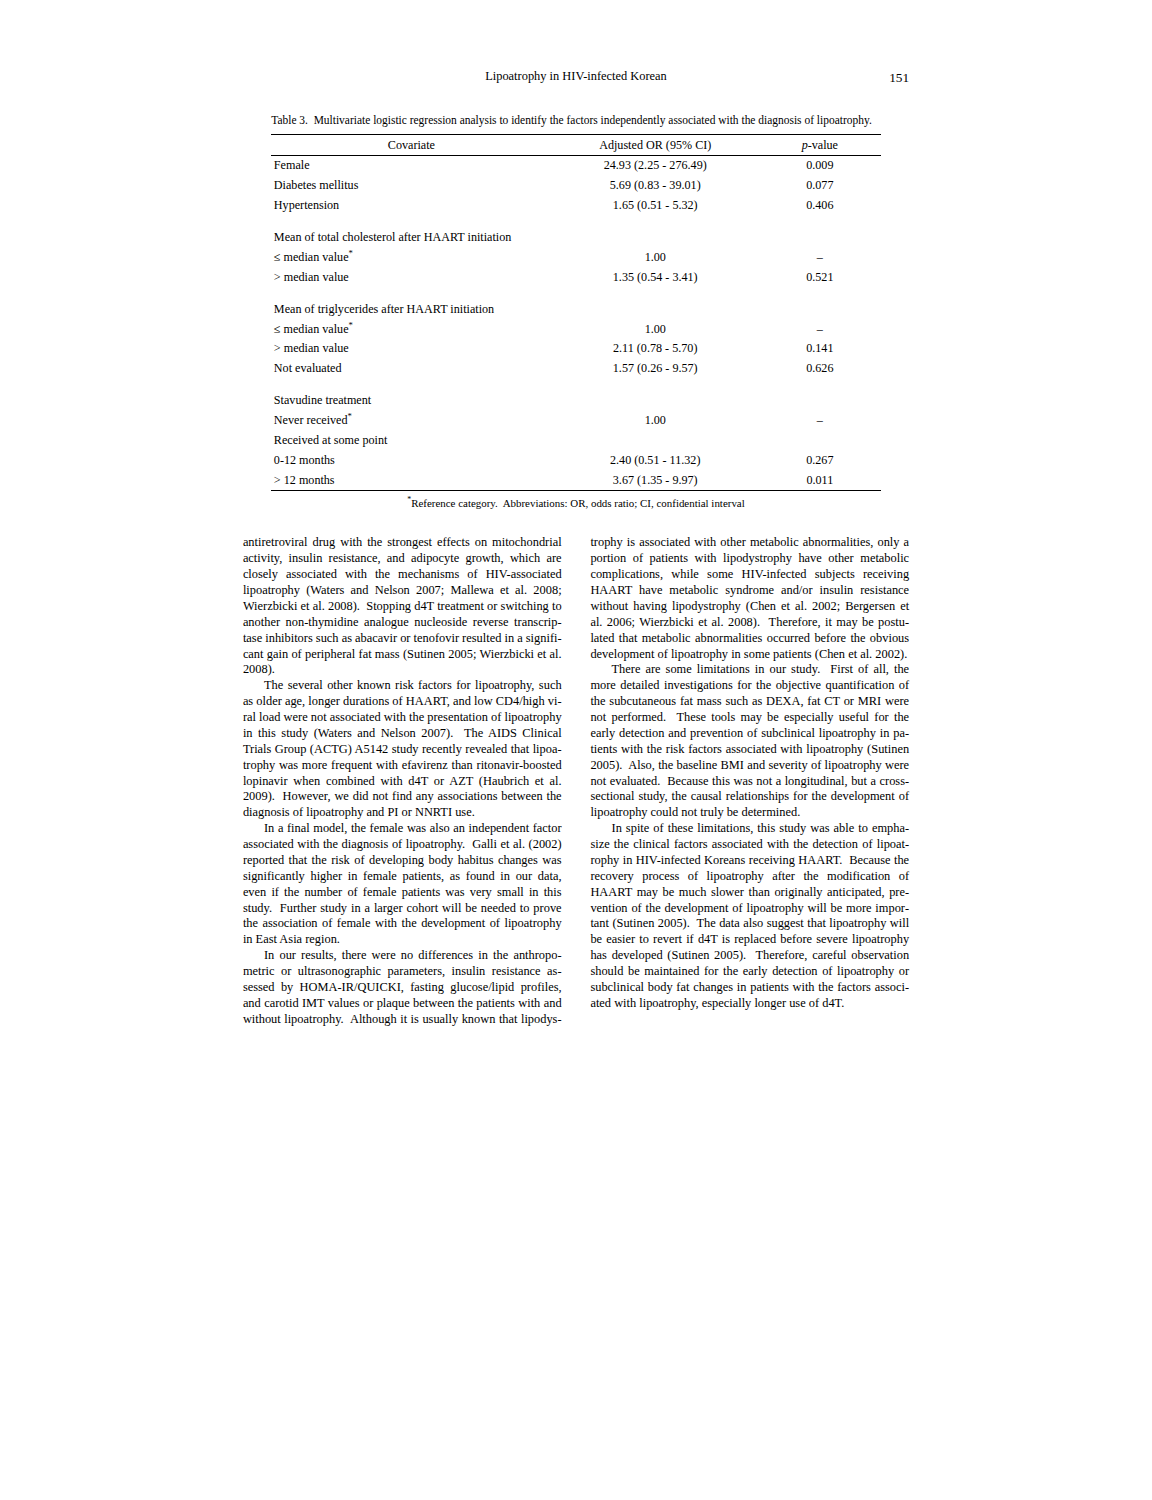Lipoatrophy in HIV-infected Korean 151
Table 3. Multivariate logistic regression analysis to identify the factors independently associated with the diagnosis of lipoatrophy.
| Covariate | Adjusted OR (95% CI) | p -value |
| --- | --- | --- |
| Female | 24.93 (2.25 - 276.49) | 0.009 |
| Diabetes mellitus | 5.69 (0.83 - 39.01) | 0.077 |
| Hypertension | 1.65 (0.51 - 5.32) | 0.406 |
| Mean of total cholesterol after HAART initiation | | |
| ≤ median value * | 1.00 | – |
| > median value | 1.35 (0.54 - 3.41) | 0.521 |
| Mean of triglycerides after HAART initiation | | |
| ≤ median value * | 1.00 | – |
| > median value | 2.11 (0.78 - 5.70) | 0.141 |
| Not evaluated | 1.57 (0.26 - 9.57) | 0.626 |
| Stavudine treatment | | |
| Never received * | 1.00 | – |
| Received at some point | | |
| 0-12 months | 2.40 (0.51 - 11.32) | 0.267 |
| > 12 months | 3.67 (1.35 - 9.97) | 0.011 |
*Reference category. Abbreviations: OR, odds ratio; CI, confidential interval
antiretroviral drug with the strongest effects on mitochondrial activity, insulin resistance, and adipocyte growth, which are closely associated with the mechanisms of HIV-associated lipoatrophy (Waters and Nelson 2007; Mallewa et al. 2008; Wierzbicki et al. 2008). Stopping d4T treatment or switching to another non-thymidine analogue nucleoside reverse transcriptase inhibitors such as abacavir or tenofovir resulted in a significant gain of peripheral fat mass (Sutinen 2005; Wierzbicki et al. 2008).
The several other known risk factors for lipoatrophy, such as older age, longer durations of HAART, and low CD4/high viral load were not associated with the presentation of lipoatrophy in this study (Waters and Nelson 2007). The AIDS Clinical Trials Group (ACTG) A5142 study recently revealed that lipoatrophy was more frequent with efavirenz than ritonavir-boosted lopinavir when combined with d4T or AZT (Haubrich et al. 2009). However, we did not find any associations between the diagnosis of lipoatrophy and PI or NNRTI use.
In a final model, the female was also an independent factor associated with the diagnosis of lipoatrophy. Galli et al. (2002) reported that the risk of developing body habitus changes was significantly higher in female patients, as found in our data, even if the number of female patients was very small in this study. Further study in a larger cohort will be needed to prove the association of female with the development of lipoatrophy in East Asia region.
In our results, there were no differences in the anthropometric or ultrasonographic parameters, insulin resistance assessed by HOMA-IR/QUICKI, fasting glucose/lipid profiles, and carotid IMT values or plaque between the patients with and without lipoatrophy. Although it is usually known that lipodystrophy is associated with other metabolic abnormalities, only a portion of patients with lipodystrophy have other metabolic complications, while some HIV-infected subjects receiving HAART have metabolic syndrome and/or insulin resistance without having lipodystrophy (Chen et al. 2002; Bergersen et al. 2006; Wierzbicki et al. 2008). Therefore, it may be postulated that metabolic abnormalities occurred before the obvious development of lipoatrophy in some patients (Chen et al. 2002).
There are some limitations in our study. First of all, the more detailed investigations for the objective quantification of the subcutaneous fat mass such as DEXA, fat CT or MRI were not performed. These tools may be especially useful for the early detection and prevention of subclinical lipoatrophy in patients with the risk factors associated with lipoatrophy (Sutinen 2005). Also, the baseline BMI and severity of lipoatrophy were not evaluated. Because this was not a longitudinal, but a cross-sectional study, the causal relationships for the development of lipoatrophy could not truly be determined.
In spite of these limitations, this study was able to emphasize the clinical factors associated with the detection of lipoatrophy in HIV-infected Koreans receiving HAART. Because the recovery process of lipoatrophy after the modification of HAART may be much slower than originally anticipated, prevention of the development of lipoatrophy will be more important (Sutinen 2005). The data also suggest that lipoatrophy will be easier to revert if d4T is replaced before severe lipoatrophy has developed (Sutinen 2005). Therefore, careful observation should be maintained for the early detection of lipoatrophy or subclinical body fat changes in patients with the factors associated with lipoatrophy, especially longer use of d4T.